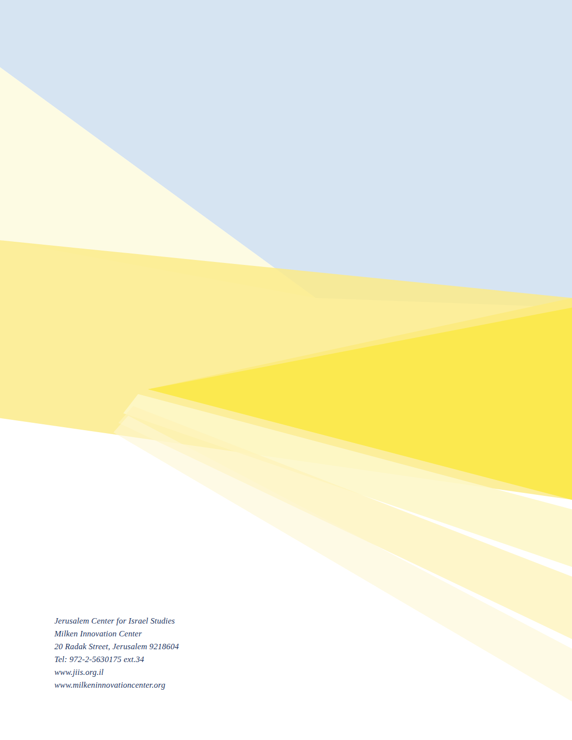Jerusalem Center for Israel Studies
Milken Innovation Center
20 Radak Street, Jerusalem 9218604
Tel: 972-2-5630175 ext.34
www.jiis.org.il
www.milkeninnovationcenter.org